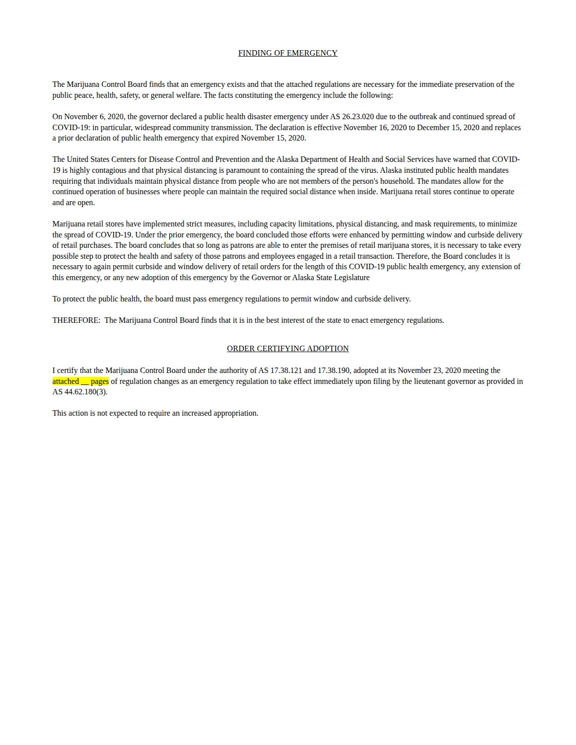FINDING OF EMERGENCY
The Marijuana Control Board finds that an emergency exists and that the attached regulations are necessary for the immediate preservation of the public peace, health, safety, or general welfare. The facts constituting the emergency include the following:
On November 6, 2020, the governor declared a public health disaster emergency under AS 26.23.020 due to the outbreak and continued spread of COVID-19: in particular, widespread community transmission. The declaration is effective November 16, 2020 to December 15, 2020 and replaces a prior declaration of public health emergency that expired November 15, 2020.
The United States Centers for Disease Control and Prevention and the Alaska Department of Health and Social Services have warned that COVID-19 is highly contagious and that physical distancing is paramount to containing the spread of the virus. Alaska instituted public health mandates requiring that individuals maintain physical distance from people who are not members of the person's household. The mandates allow for the continued operation of businesses where people can maintain the required social distance when inside. Marijuana retail stores continue to operate and are open.
Marijuana retail stores have implemented strict measures, including capacity limitations, physical distancing, and mask requirements, to minimize the spread of COVID-19. Under the prior emergency, the board concluded those efforts were enhanced by permitting window and curbside delivery of retail purchases. The board concludes that so long as patrons are able to enter the premises of retail marijuana stores, it is necessary to take every possible step to protect the health and safety of those patrons and employees engaged in a retail transaction. Therefore, the Board concludes it is necessary to again permit curbside and window delivery of retail orders for the length of this COVID-19 public health emergency, any extension of this emergency, or any new adoption of this emergency by the Governor or Alaska State Legislature
To protect the public health, the board must pass emergency regulations to permit window and curbside delivery.
THEREFORE: The Marijuana Control Board finds that it is in the best interest of the state to enact emergency regulations.
ORDER CERTIFYING ADOPTION
I certify that the Marijuana Control Board under the authority of AS 17.38.121 and 17.38.190, adopted at its November 23, 2020 meeting the attached pages of regulation changes as an emergency regulation to take effect immediately upon filing by the lieutenant governor as provided in AS 44.62.180(3).
This action is not expected to require an increased appropriation.